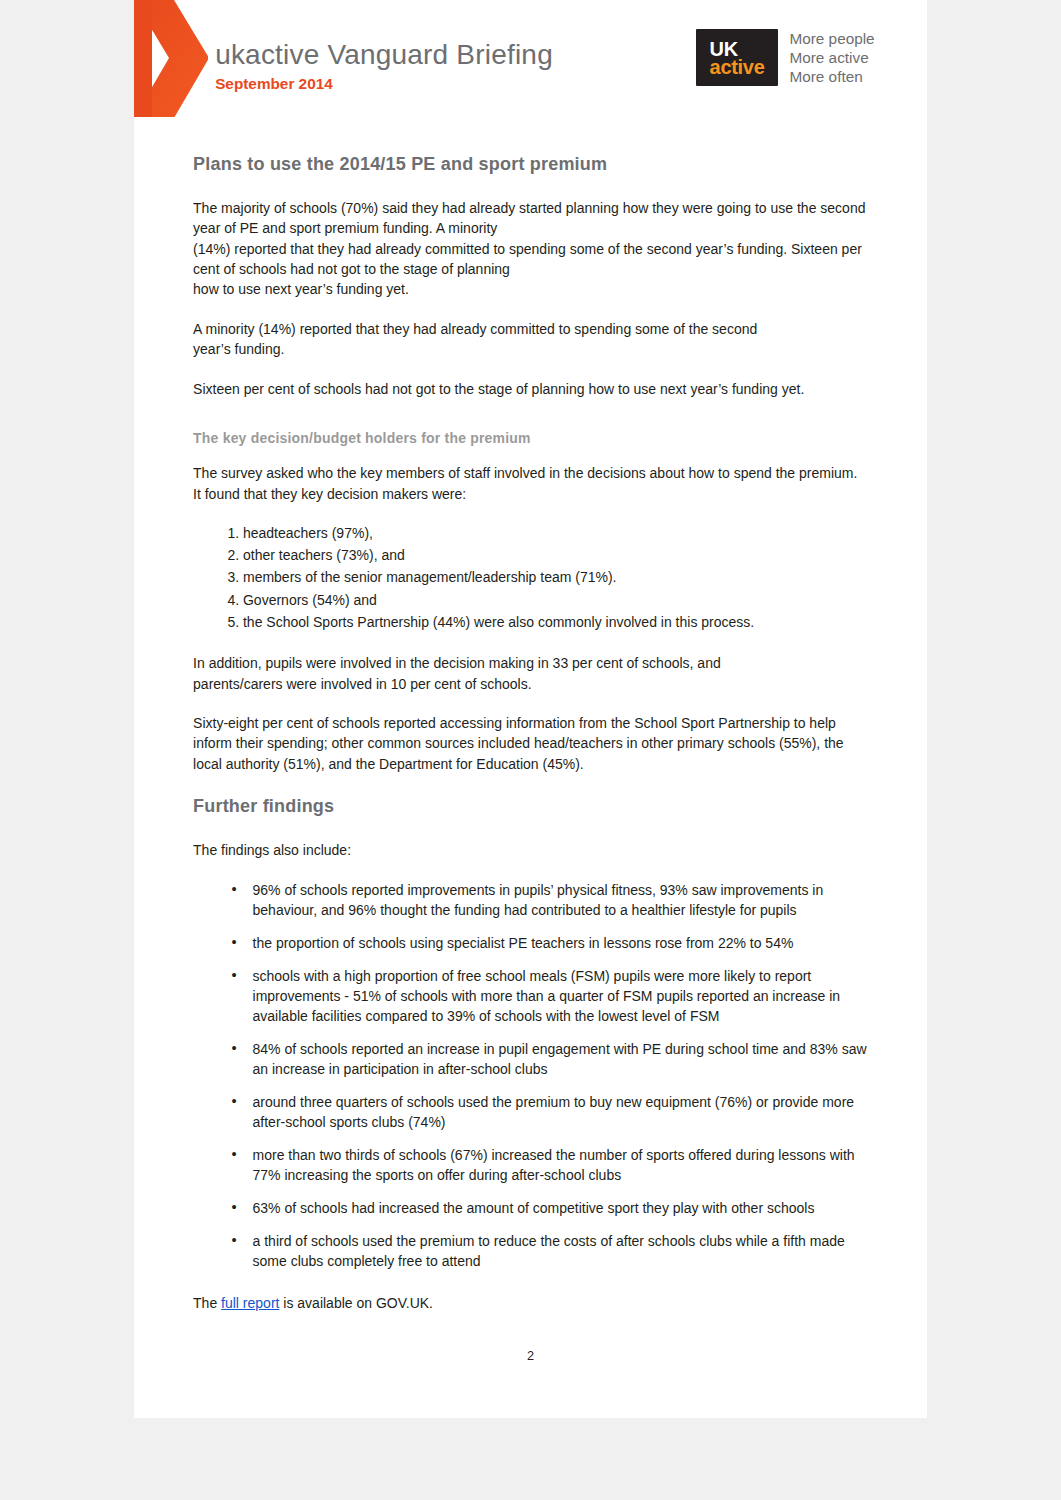ukactive Vanguard Briefing
September 2014
UK active
More people
More active
More often
Plans to use the 2014/15 PE and sport premium
The majority of schools (70%) said they had already started planning how they were going to use the second year of PE and sport premium funding. A minority
(14%) reported that they had already committed to spending some of the second year’s funding. Sixteen per cent of schools had not got to the stage of planning
how to use next year’s funding yet.
A minority (14%) reported that they had already committed to spending some of the second
year’s funding.
Sixteen per cent of schools had not got to the stage of planning how to use next year’s funding yet.
The key decision/budget holders for the premium
The survey asked who the key members of staff involved in the decisions about how to spend the premium. It found that they key decision makers were:
headteachers (97%),
other teachers (73%), and
members of the senior management/leadership team (71%).
Governors (54%) and
the School Sports Partnership (44%) were also commonly involved in this process.
In addition, pupils were involved in the decision making in 33 per cent of schools, and
parents/carers were involved in 10 per cent of schools.
Sixty-eight per cent of schools reported accessing information from the School Sport Partnership to help inform their spending; other common sources included head/teachers in other primary schools (55%), the local authority (51%), and the Department for Education (45%).
Further findings
The findings also include:
96% of schools reported improvements in pupils’ physical fitness, 93% saw improvements in behaviour, and 96% thought the funding had contributed to a healthier lifestyle for pupils
the proportion of schools using specialist PE teachers in lessons rose from 22% to 54%
schools with a high proportion of free school meals (FSM) pupils were more likely to report improvements - 51% of schools with more than a quarter of FSM pupils reported an increase in available facilities compared to 39% of schools with the lowest level of FSM
84% of schools reported an increase in pupil engagement with PE during school time and 83% saw an increase in participation in after-school clubs
around three quarters of schools used the premium to buy new equipment (76%) or provide more after-school sports clubs (74%)
more than two thirds of schools (67%) increased the number of sports offered during lessons with 77% increasing the sports on offer during after-school clubs
63% of schools had increased the amount of competitive sport they play with other schools
a third of schools used the premium to reduce the costs of after schools clubs while a fifth made some clubs completely free to attend
The full report is available on GOV.UK.
2